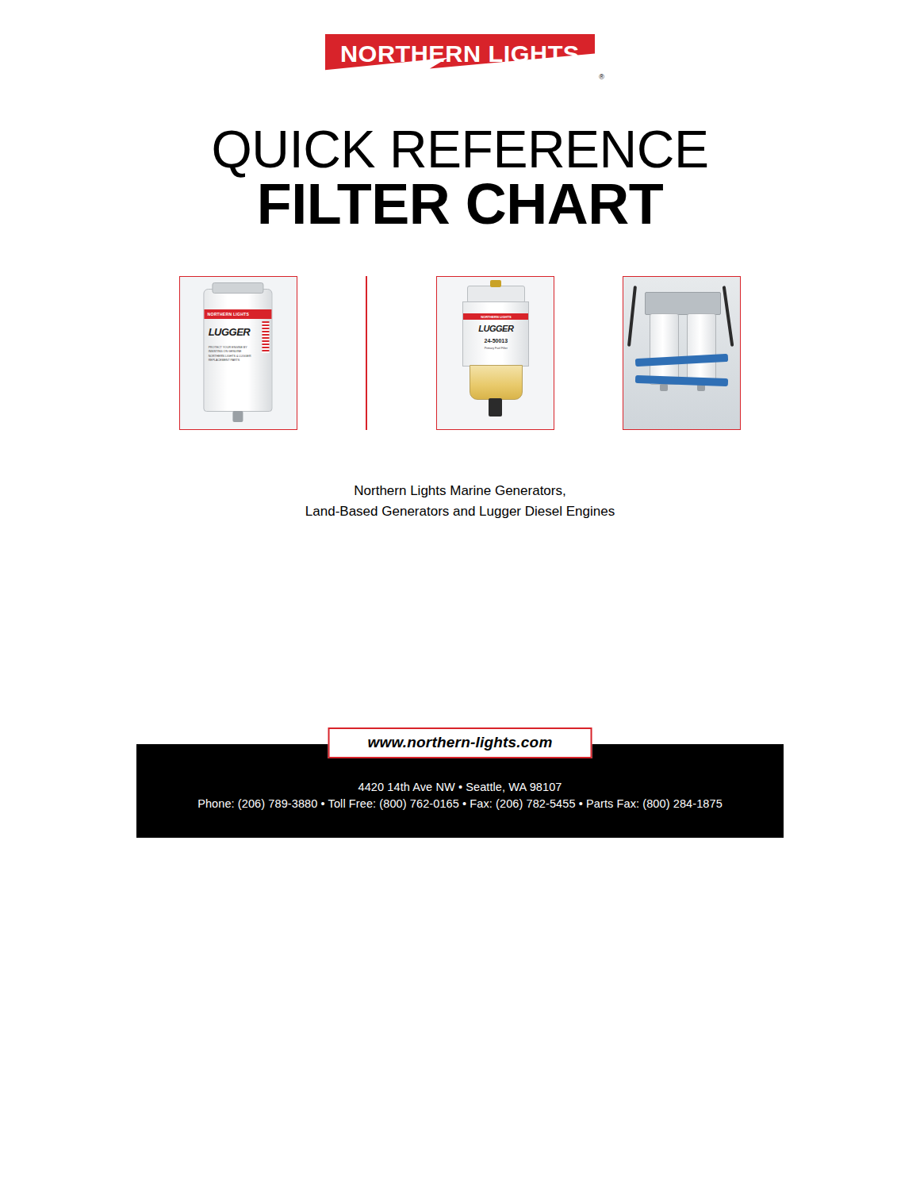NORTHERN LIGHTS
®
QUICK REFERENCE FILTER CHART
NORTHERN LIGHTS
LUGGER
PROTECT YOUR ENGINE BY
INSISTING ON GENUINE
NORTHERN LIGHTS & LUGGER
REPLACEMENT PARTS
NORTHERN LIGHTS
LUGGER
24-50013
Primary Fuel Filter
Northern Lights Marine Generators,
Land-Based Generators and Lugger Diesel Engines
www.northern-lights.com
4420 14th Ave NW • Seattle, WA 98107
Phone: (206) 789-3880 • Toll Free: (800) 762-0165 • Fax: (206) 782-5455 • Parts Fax: (800) 284-1875